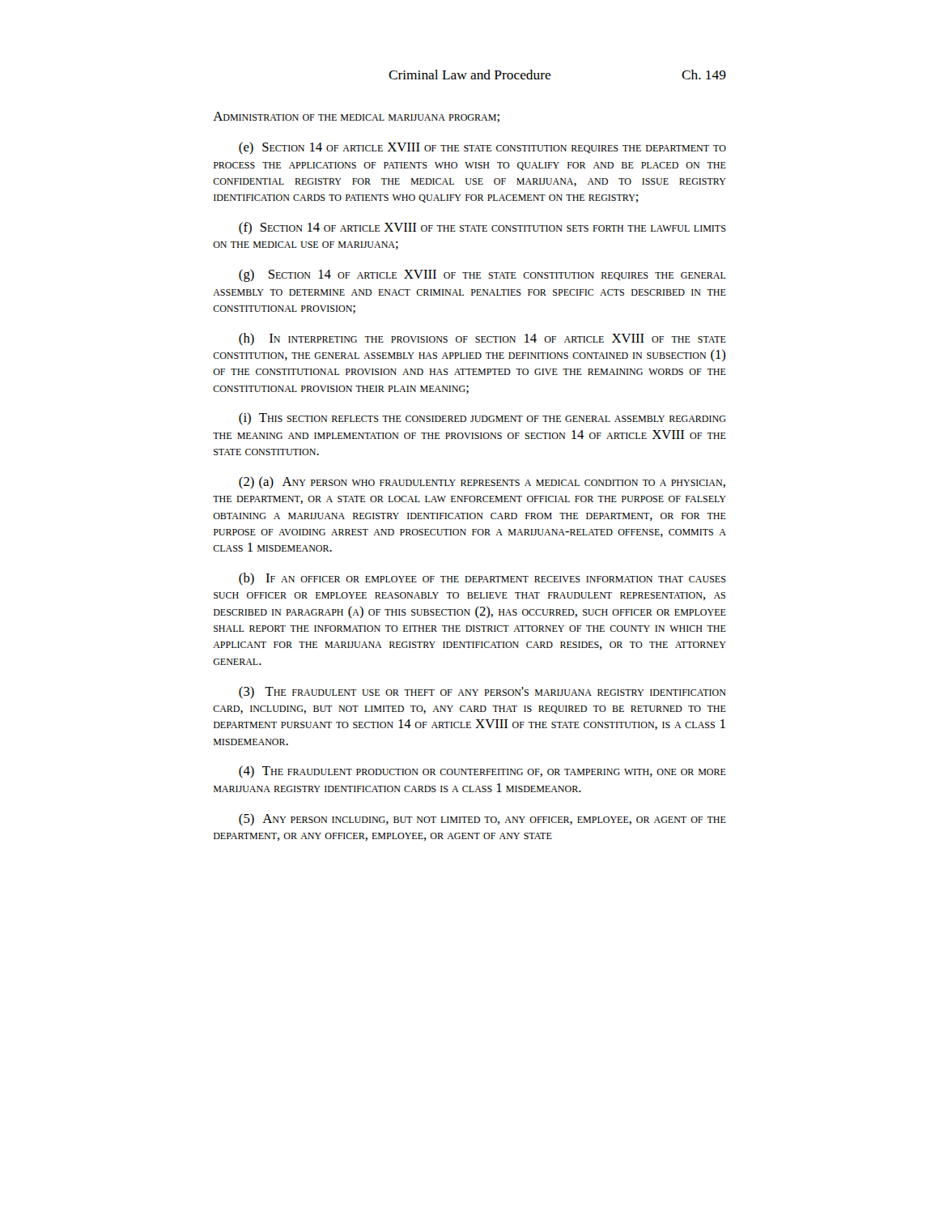Criminal Law and Procedure
Ch. 149
Administration of the medical marijuana program;
(e) Section 14 of article XVIII of the state constitution requires the department to process the applications of patients who wish to qualify for and be placed on the confidential registry for the medical use of marijuana, and to issue registry identification cards to patients who qualify for placement on the registry;
(f) Section 14 of article XVIII of the state constitution sets forth the lawful limits on the medical use of marijuana;
(g) Section 14 of article XVIII of the state constitution requires the general assembly to determine and enact criminal penalties for specific acts described in the constitutional provision;
(h) In interpreting the provisions of section 14 of article XVIII of the state constitution, the general assembly has applied the definitions contained in subsection (1) of the constitutional provision and has attempted to give the remaining words of the constitutional provision their plain meaning;
(i) This section reflects the considered judgment of the general assembly regarding the meaning and implementation of the provisions of section 14 of article XVIII of the state constitution.
(2) (a) Any person who fraudulently represents a medical condition to a physician, the department, or a state or local law enforcement official for the purpose of falsely obtaining a marijuana registry identification card from the department, or for the purpose of avoiding arrest and prosecution for a marijuana-related offense, commits a class 1 misdemeanor.
(b) If an officer or employee of the department receives information that causes such officer or employee reasonably to believe that fraudulent representation, as described in paragraph (a) of this subsection (2), has occurred, such officer or employee shall report the information to either the district attorney of the county in which the applicant for the marijuana registry identification card resides, or to the attorney general.
(3) The fraudulent use or theft of any person's marijuana registry identification card, including, but not limited to, any card that is required to be returned to the department pursuant to section 14 of article XVIII of the state constitution, is a class 1 misdemeanor.
(4) The fraudulent production or counterfeiting of, or tampering with, one or more marijuana registry identification cards is a class 1 misdemeanor.
(5) Any person including, but not limited to, any officer, employee, or agent of the department, or any officer, employee, or agent of any state